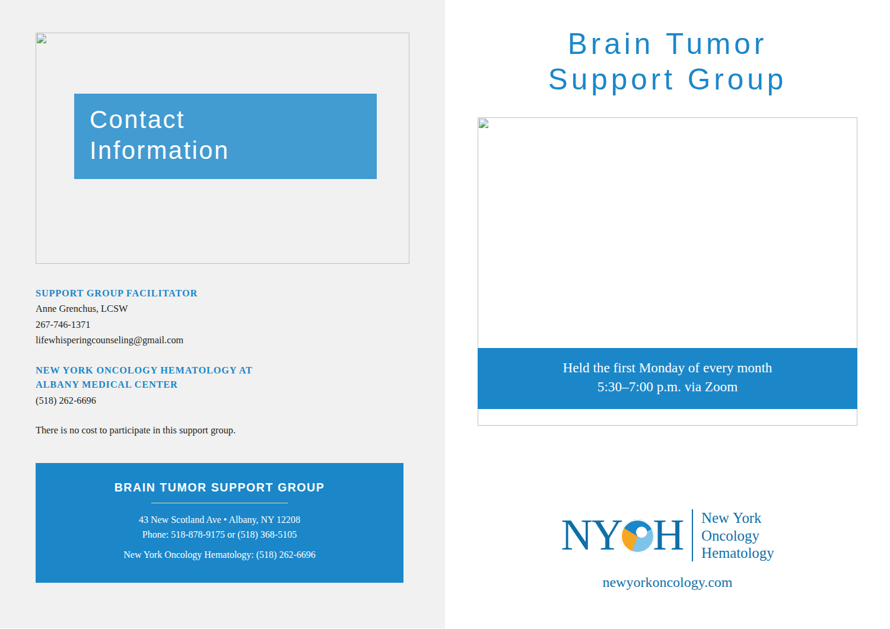Contact
Information
Support Group Facilitator
Anne Grenchus, LCSW
267-746-1371
lifewhisperingcounseling@gmail.com
New York Oncology Hematology at
Albany Medical Center
(518) 262-6696
There is no cost to participate in this support group.
Brain Tumor Support Group
43 New Scotland Ave • Albany, NY 12208
Phone: 518-878-9175 or (518) 368-5105
New York Oncology Hematology: (518) 262-6696
Brain Tumor
Support Group
Held the first Monday of every month
5:30–7:00 p.m. via Zoom
NY H New York
Oncology
Hematology
newyorkoncology.com